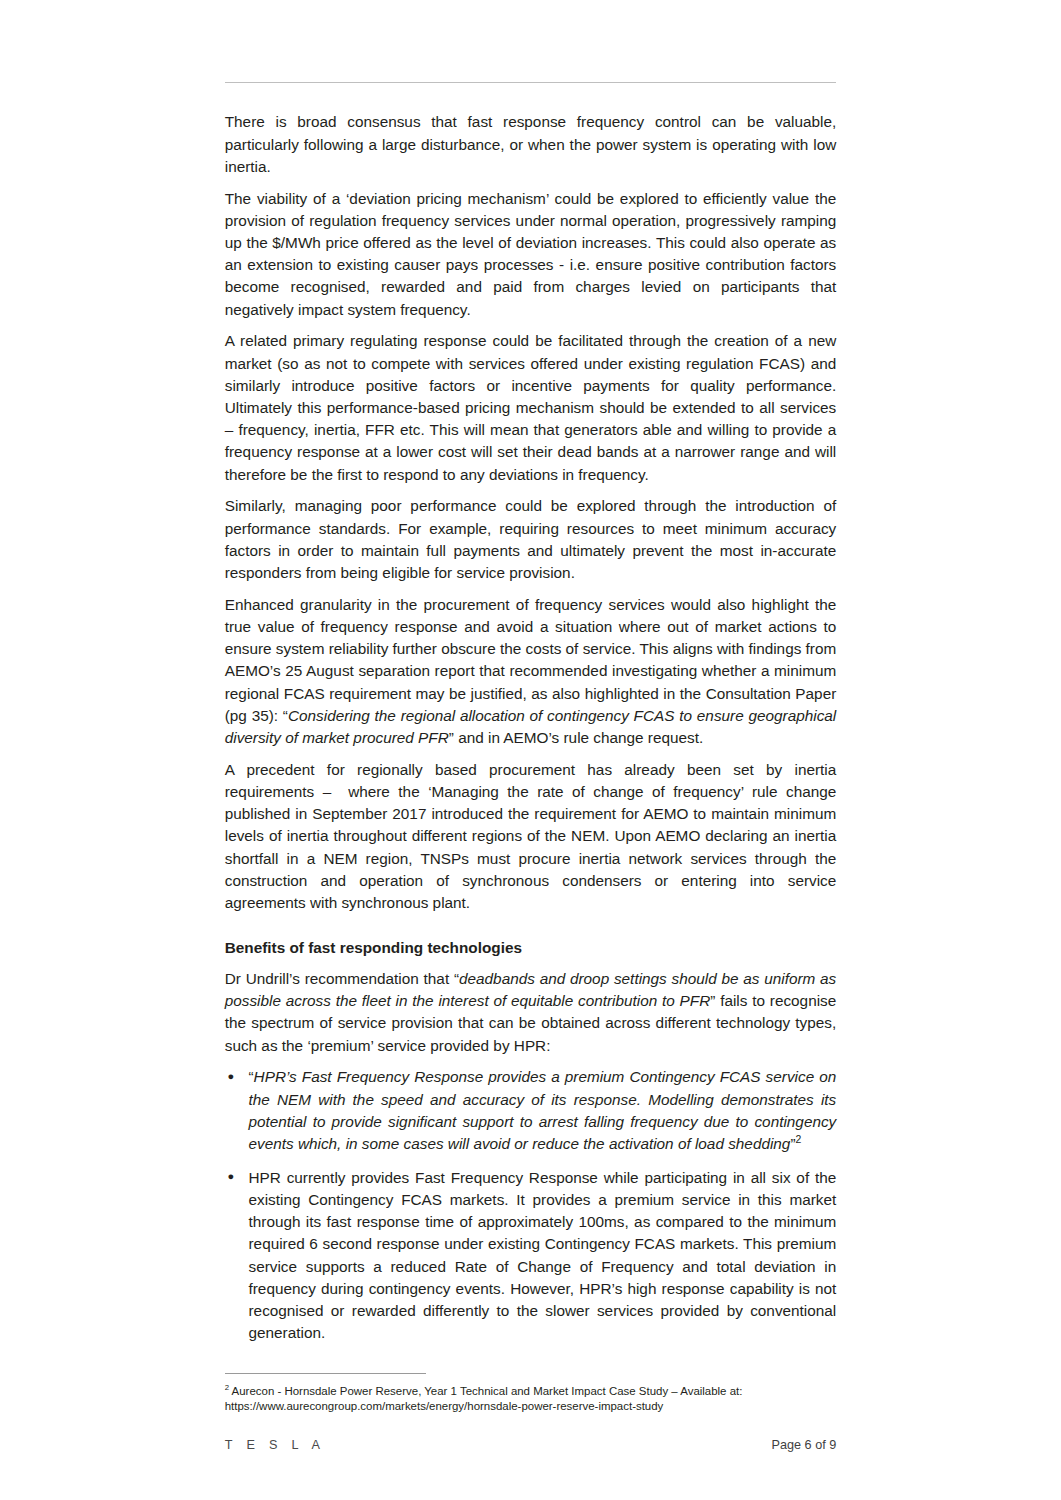There is broad consensus that fast response frequency control can be valuable, particularly following a large disturbance, or when the power system is operating with low inertia.
The viability of a ‘deviation pricing mechanism’ could be explored to efficiently value the provision of regulation frequency services under normal operation, progressively ramping up the $/MWh price offered as the level of deviation increases. This could also operate as an extension to existing causer pays processes - i.e. ensure positive contribution factors become recognised, rewarded and paid from charges levied on participants that negatively impact system frequency.
A related primary regulating response could be facilitated through the creation of a new market (so as not to compete with services offered under existing regulation FCAS) and similarly introduce positive factors or incentive payments for quality performance. Ultimately this performance-based pricing mechanism should be extended to all services – frequency, inertia, FFR etc. This will mean that generators able and willing to provide a frequency response at a lower cost will set their dead bands at a narrower range and will therefore be the first to respond to any deviations in frequency.
Similarly, managing poor performance could be explored through the introduction of performance standards. For example, requiring resources to meet minimum accuracy factors in order to maintain full payments and ultimately prevent the most in-accurate responders from being eligible for service provision.
Enhanced granularity in the procurement of frequency services would also highlight the true value of frequency response and avoid a situation where out of market actions to ensure system reliability further obscure the costs of service. This aligns with findings from AEMO’s 25 August separation report that recommended investigating whether a minimum regional FCAS requirement may be justified, as also highlighted in the Consultation Paper (pg 35): “Considering the regional allocation of contingency FCAS to ensure geographical diversity of market procured PFR” and in AEMO’s rule change request.
A precedent for regionally based procurement has already been set by inertia requirements – where the ‘Managing the rate of change of frequency’ rule change published in September 2017 introduced the requirement for AEMO to maintain minimum levels of inertia throughout different regions of the NEM. Upon AEMO declaring an inertia shortfall in a NEM region, TNSPs must procure inertia network services through the construction and operation of synchronous condensers or entering into service agreements with synchronous plant.
Benefits of fast responding technologies
Dr Undrill’s recommendation that “deadbands and droop settings should be as uniform as possible across the fleet in the interest of equitable contribution to PFR” fails to recognise the spectrum of service provision that can be obtained across different technology types, such as the ‘premium’ service provided by HPR:
“HPR’s Fast Frequency Response provides a premium Contingency FCAS service on the NEM with the speed and accuracy of its response. Modelling demonstrates its potential to provide significant support to arrest falling frequency due to contingency events which, in some cases will avoid or reduce the activation of load shedding”2
HPR currently provides Fast Frequency Response while participating in all six of the existing Contingency FCAS markets. It provides a premium service in this market through its fast response time of approximately 100ms, as compared to the minimum required 6 second response under existing Contingency FCAS markets. This premium service supports a reduced Rate of Change of Frequency and total deviation in frequency during contingency events. However, HPR’s high response capability is not recognised or rewarded differently to the slower services provided by conventional generation.
2 Aurecon - Hornsdale Power Reserve, Year 1 Technical and Market Impact Case Study – Available at:
https://www.aurecongroup.com/markets/energy/hornsdale-power-reserve-impact-study
T E S L A
Page 6 of 9